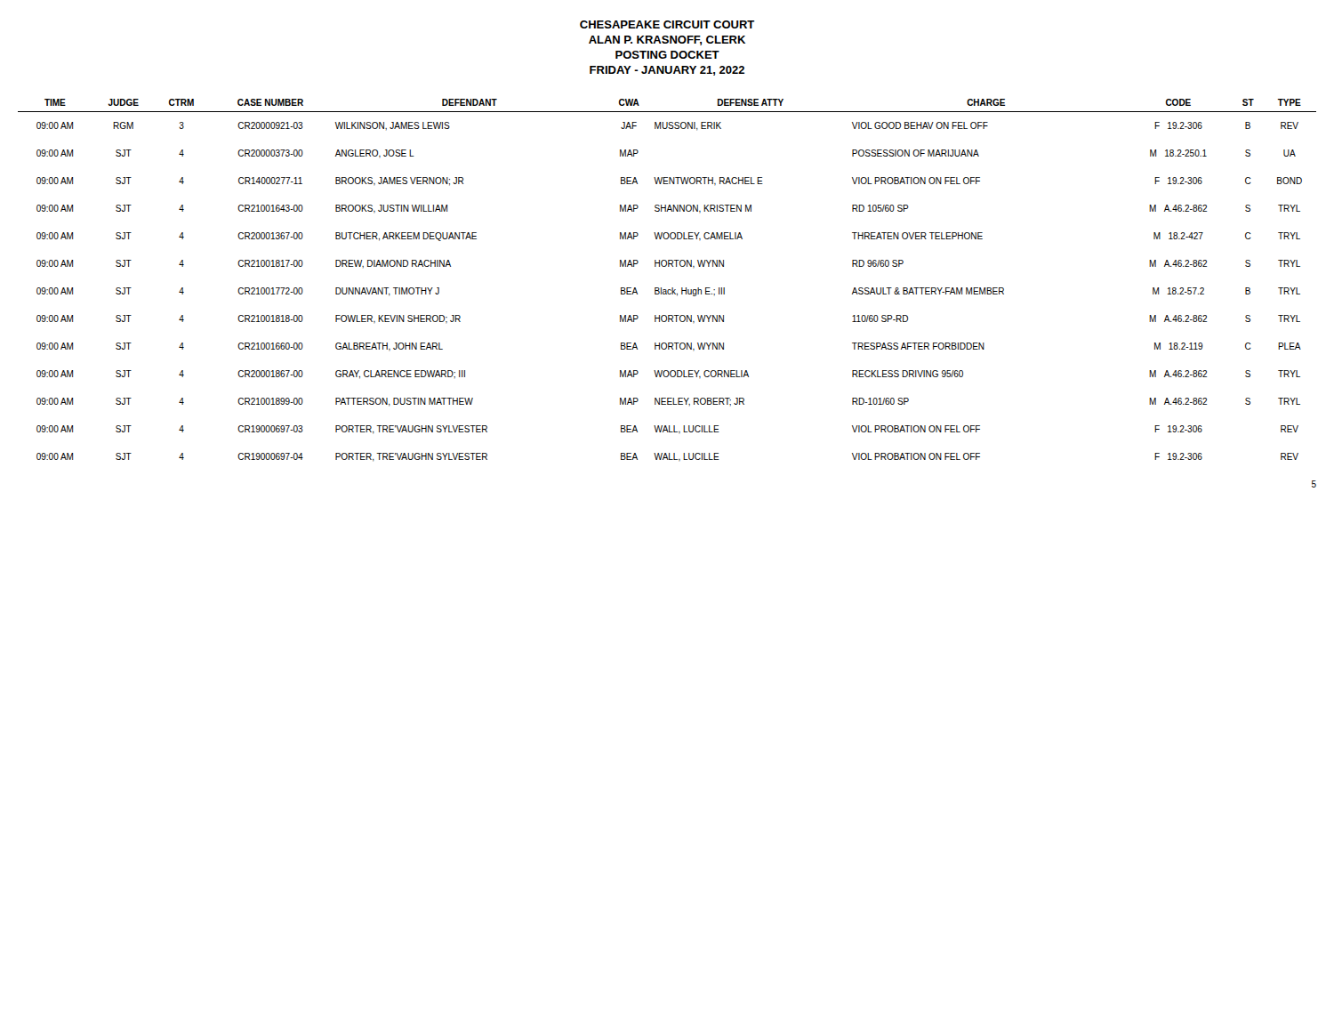CHESAPEAKE CIRCUIT COURT
ALAN P. KRASNOFF, CLERK
POSTING DOCKET
FRIDAY - JANUARY 21, 2022
| TIME | JUDGE | CTRM | CASE NUMBER | DEFENDANT | CWA | DEFENSE ATTY | CHARGE | CODE | ST | TYPE |
| --- | --- | --- | --- | --- | --- | --- | --- | --- | --- | --- |
| 09:00 AM | RGM | 3 | CR20000921-03 | WILKINSON, JAMES LEWIS | JAF | MUSSONI, ERIK | VIOL GOOD BEHAV ON FEL OFF | F 19.2-306 | B | REV |
| 09:00 AM | SJT | 4 | CR20000373-00 | ANGLERO, JOSE L | MAP | | POSSESSION OF MARIJUANA | M 18.2-250.1 | S | UA |
| 09:00 AM | SJT | 4 | CR14000277-11 | BROOKS, JAMES VERNON; JR | BEA | WENTWORTH, RACHEL E | VIOL PROBATION ON FEL OFF | F 19.2-306 | C | BOND |
| 09:00 AM | SJT | 4 | CR21001643-00 | BROOKS, JUSTIN WILLIAM | MAP | SHANNON, KRISTEN M | RD 105/60 SP | M A.46.2-862 | S | TRYL |
| 09:00 AM | SJT | 4 | CR20001367-00 | BUTCHER, ARKEEM DEQUANTAE | MAP | WOODLEY, CAMELIA | THREATEN OVER TELEPHONE | M 18.2-427 | C | TRYL |
| 09:00 AM | SJT | 4 | CR21001817-00 | DREW, DIAMOND RACHINA | MAP | HORTON, WYNN | RD 96/60 SP | M A.46.2-862 | S | TRYL |
| 09:00 AM | SJT | 4 | CR21001772-00 | DUNNAVANT, TIMOTHY J | BEA | Black, Hugh E.; III | ASSAULT & BATTERY-FAM MEMBER | M 18.2-57.2 | B | TRYL |
| 09:00 AM | SJT | 4 | CR21001818-00 | FOWLER, KEVIN SHEROD; JR | MAP | HORTON, WYNN | 110/60 SP-RD | M A.46.2-862 | S | TRYL |
| 09:00 AM | SJT | 4 | CR21001660-00 | GALBREATH, JOHN EARL | BEA | HORTON, WYNN | TRESPASS AFTER FORBIDDEN | M 18.2-119 | C | PLEA |
| 09:00 AM | SJT | 4 | CR20001867-00 | GRAY, CLARENCE EDWARD; III | MAP | WOODLEY, CORNELIA | RECKLESS DRIVING 95/60 | M A.46.2-862 | S | TRYL |
| 09:00 AM | SJT | 4 | CR21001899-00 | PATTERSON, DUSTIN MATTHEW | MAP | NEELEY, ROBERT; JR | RD-101/60 SP | M A.46.2-862 | S | TRYL |
| 09:00 AM | SJT | 4 | CR19000697-03 | PORTER, TRE'VAUGHN SYLVESTER | BEA | WALL, LUCILLE | VIOL PROBATION ON FEL OFF | F 19.2-306 | | REV |
| 09:00 AM | SJT | 4 | CR19000697-04 | PORTER, TRE'VAUGHN SYLVESTER | BEA | WALL, LUCILLE | VIOL PROBATION ON FEL OFF | F 19.2-306 | | REV |
5